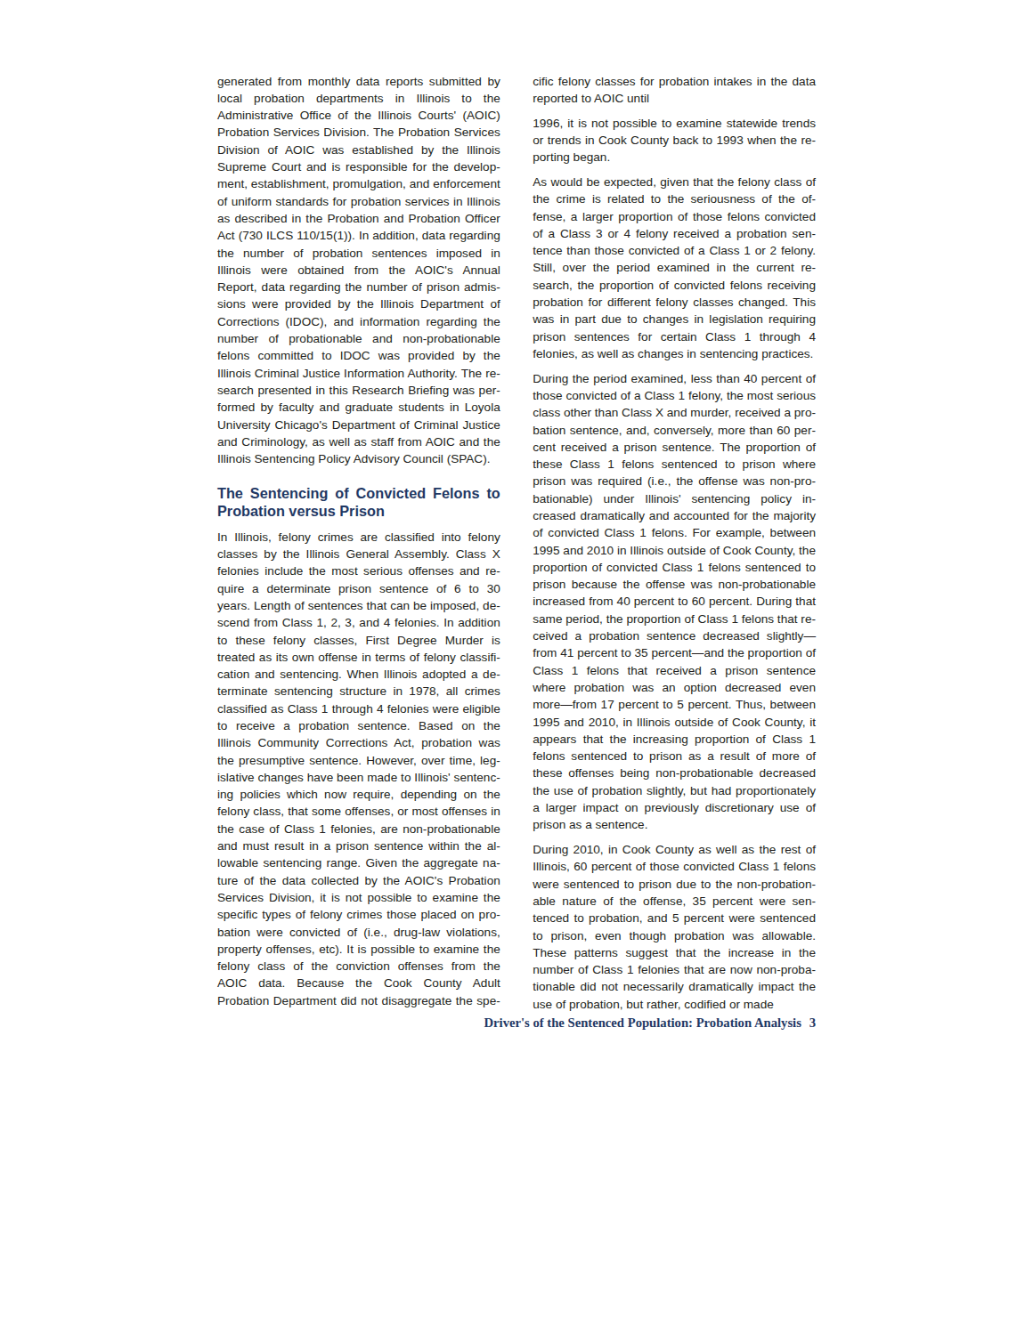generated from monthly data reports submitted by local probation departments in Illinois to the Administrative Office of the Illinois Courts' (AOIC) Probation Services Division. The Probation Services Division of AOIC was established by the Illinois Supreme Court and is responsible for the development, establishment, promulgation, and enforcement of uniform standards for probation services in Illinois as described in the Probation and Probation Officer Act (730 ILCS 110/15(1)). In addition, data regarding the number of probation sentences imposed in Illinois were obtained from the AOIC's Annual Report, data regarding the number of prison admissions were provided by the Illinois Department of Corrections (IDOC), and information regarding the number of probationable and non-probationable felons committed to IDOC was provided by the Illinois Criminal Justice Information Authority. The research presented in this Research Briefing was performed by faculty and graduate students in Loyola University Chicago's Department of Criminal Justice and Criminology, as well as staff from AOIC and the Illinois Sentencing Policy Advisory Council (SPAC).
The Sentencing of Convicted Felons to Probation versus Prison
In Illinois, felony crimes are classified into felony classes by the Illinois General Assembly. Class X felonies include the most serious offenses and require a determinate prison sentence of 6 to 30 years. Length of sentences that can be imposed, descend from Class 1, 2, 3, and 4 felonies. In addition to these felony classes, First Degree Murder is treated as its own offense in terms of felony classification and sentencing. When Illinois adopted a determinate sentencing structure in 1978, all crimes classified as Class 1 through 4 felonies were eligible to receive a probation sentence. Based on the Illinois Community Corrections Act, probation was the presumptive sentence. However, over time, legislative changes have been made to Illinois' sentencing policies which now require, depending on the felony class, that some offenses, or most offenses in the case of Class 1 felonies, are non-probationable and must result in a prison sentence within the allowable sentencing range. Given the aggregate nature of the data collected by the AOIC's Probation Services Division, it is not possible to examine the specific types of felony crimes those placed on probation were convicted of (i.e., drug-law violations, property offenses, etc). It is possible to examine the felony class of the conviction offenses from the AOIC data. Because the Cook County Adult Probation Department did not disaggregate the specific felony classes for probation intakes in the data reported to AOIC until
1996, it is not possible to examine statewide trends or trends in Cook County back to 1993 when the reporting began.
As would be expected, given that the felony class of the crime is related to the seriousness of the offense, a larger proportion of those felons convicted of a Class 3 or 4 felony received a probation sentence than those convicted of a Class 1 or 2 felony. Still, over the period examined in the current research, the proportion of convicted felons receiving probation for different felony classes changed. This was in part due to changes in legislation requiring prison sentences for certain Class 1 through 4 felonies, as well as changes in sentencing practices.
During the period examined, less than 40 percent of those convicted of a Class 1 felony, the most serious class other than Class X and murder, received a probation sentence, and, conversely, more than 60 percent received a prison sentence. The proportion of these Class 1 felons sentenced to prison where prison was required (i.e., the offense was non-probationable) under Illinois' sentencing policy increased dramatically and accounted for the majority of convicted Class 1 felons. For example, between 1995 and 2010 in Illinois outside of Cook County, the proportion of convicted Class 1 felons sentenced to prison because the offense was non-probationable increased from 40 percent to 60 percent. During that same period, the proportion of Class 1 felons that received a probation sentence decreased slightly—from 41 percent to 35 percent—and the proportion of Class 1 felons that received a prison sentence where probation was an option decreased even more—from 17 percent to 5 percent. Thus, between 1995 and 2010, in Illinois outside of Cook County, it appears that the increasing proportion of Class 1 felons sentenced to prison as a result of more of these offenses being non-probationable decreased the use of probation slightly, but had proportionately a larger impact on previously discretionary use of prison as a sentence.
During 2010, in Cook County as well as the rest of Illinois, 60 percent of those convicted Class 1 felons were sentenced to prison due to the non-probationable nature of the offense, 35 percent were sentenced to probation, and 5 percent were sentenced to prison, even though probation was allowable. These patterns suggest that the increase in the number of Class 1 felonies that are now non-probationable did not necessarily dramatically impact the use of probation, but rather, codified or made
Driver's of the Sentenced Population: Probation Analysis3